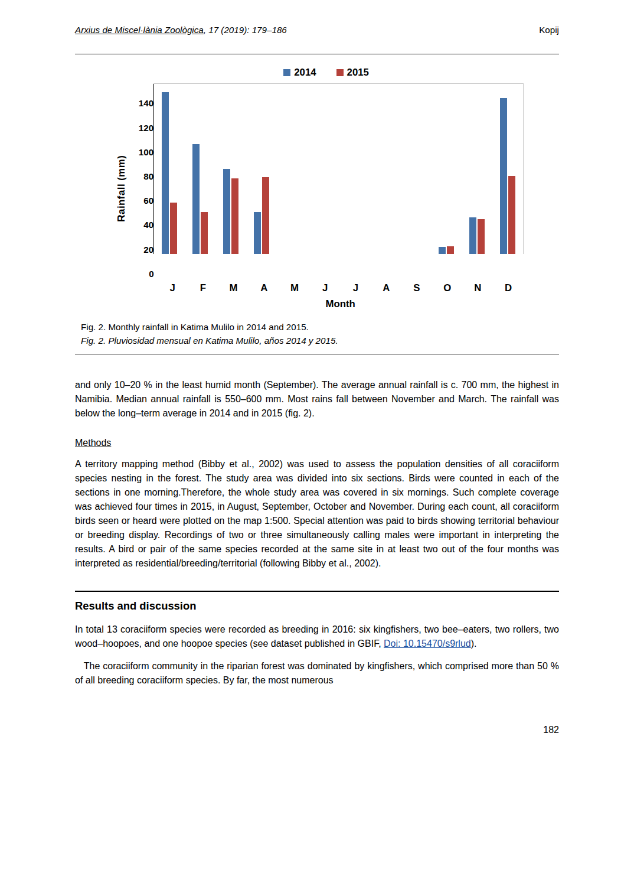Arxius de Miscel·lània Zoològica, 17 (2019): 179–186
Kopij
Rainfall (mm)
2014
2015
| 140 | |
| 120 |
| 100 |
| 80 |
| 60 |
| 40 |
| 20 |
| 0 | |
JFMAMJ JASOND
Month
Fig. 2. Monthly rainfall in Katima Mulilo in 2014 and 2015. Fig. 2. Pluviosidad mensual en Katima Mulilo, años 2014 y 2015.
and only 10–20 % in the least humid month (September). The average annual rainfall is c. 700 mm, the highest in Namibia. Median annual rainfall is 550–600 mm. Most rains fall between November and March. The rainfall was below the long–term average in 2014 and in 2015 (fig. 2).
Methods
A territory mapping method (Bibby et al., 2002) was used to assess the population densities of all coraciiform species nesting in the forest. The study area was divided into six sections. Birds were counted in each of the sections in one morning.Therefore, the whole study area was covered in six mornings. Such complete coverage was achieved four times in 2015, in August, September, October and November. During each count, all coraciiform birds seen or heard were plotted on the map 1:500. Special attention was paid to birds showing territorial behaviour or breeding display. Recordings of two or three simultaneously calling males were important in interpreting the results. A bird or pair of the same species recorded at the same site in at least two out of the four months was interpreted as residential/breeding/territorial (following Bibby et al., 2002).
Results and discussion
In total 13 coraciiform species were recorded as breeding in 2016: six kingfishers, two bee–eaters, two rollers, two wood–hoopoes, and one hoopoe species (see dataset published in GBIF, Doi: 10.15470/s9rlud).
The coraciiform community in the riparian forest was dominated by kingfishers, which comprised more than 50 % of all breeding coraciiform species. By far, the most numerous
182